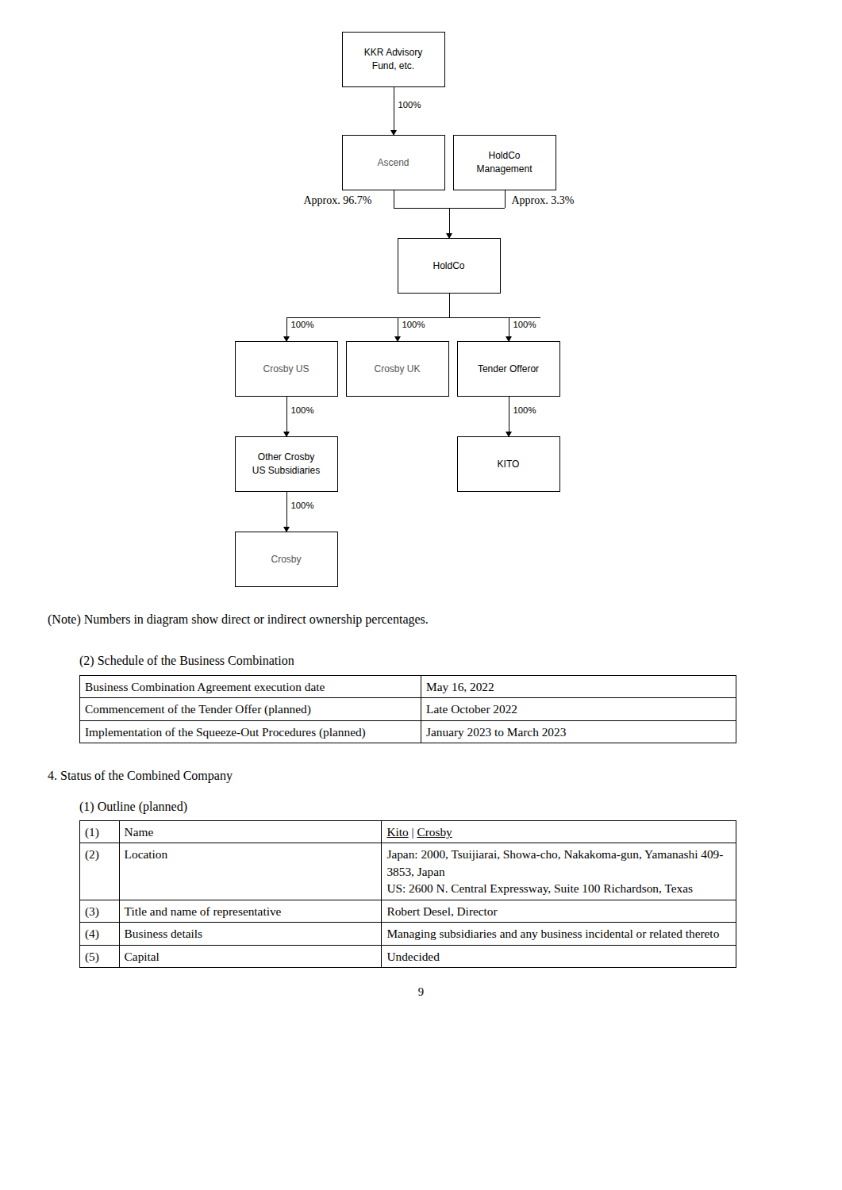KKR Advisory
Fund, etc.
100%
Ascend
HoldCo
Management
Approx. 96.7%
Approx. 3.3%
HoldCo
100%
100%
100%
Crosby US
Crosby UK
Tender Offeror
100%
100%
Other Crosby
US Subsidiaries
KITO
100%
Crosby
(Note) Numbers in diagram show direct or indirect ownership percentages.
(2) Schedule of the Business Combination
| Business Combination Agreement execution date | May 16, 2022 |
| Commencement of the Tender Offer (planned) | Late October 2022 |
| Implementation of the Squeeze-Out Procedures (planned) | January 2023 to March 2023 |
4. Status of the Combined Company
(1) Outline (planned)
| (1) | Name | Kito / Crosby |
| (2) | Location | Japan: 2000, Tsuijiarai, Showa-cho, Nakakoma-gun, Yamanashi 409-3853, Japan US: 2600 N. Central Expressway, Suite 100 Richardson, Texas |
| (3) | Title and name of representative | Robert Desel, Director |
| (4) | Business details | Managing subsidiaries and any business incidental or related thereto |
| (5) | Capital | Undecided |
9